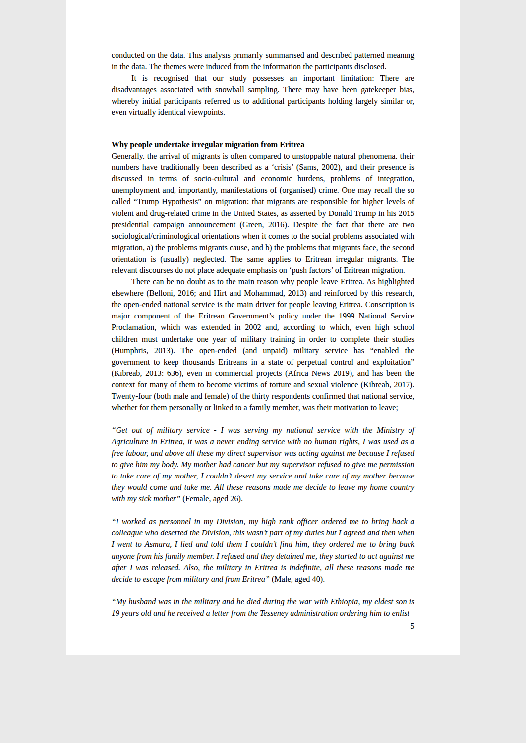conducted on the data. This analysis primarily summarised and described patterned meaning in the data. The themes were induced from the information the participants disclosed.
It is recognised that our study possesses an important limitation: There are disadvantages associated with snowball sampling. There may have been gatekeeper bias, whereby initial participants referred us to additional participants holding largely similar or, even virtually identical viewpoints.
Why people undertake irregular migration from Eritrea
Generally, the arrival of migrants is often compared to unstoppable natural phenomena, their numbers have traditionally been described as a ‘crisis’ (Sams, 2002), and their presence is discussed in terms of socio-cultural and economic burdens, problems of integration, unemployment and, importantly, manifestations of (organised) crime. One may recall the so called “Trump Hypothesis” on migration: that migrants are responsible for higher levels of violent and drug-related crime in the United States, as asserted by Donald Trump in his 2015 presidential campaign announcement (Green, 2016). Despite the fact that there are two sociological/criminological orientations when it comes to the social problems associated with migration, a) the problems migrants cause, and b) the problems that migrants face, the second orientation is (usually) neglected. The same applies to Eritrean irregular migrants. The relevant discourses do not place adequate emphasis on ‘push factors’ of Eritrean migration.
There can be no doubt as to the main reason why people leave Eritrea. As highlighted elsewhere (Belloni, 2016; and Hirt and Mohammad, 2013) and reinforced by this research, the open-ended national service is the main driver for people leaving Eritrea. Conscription is major component of the Eritrean Government’s policy under the 1999 National Service Proclamation, which was extended in 2002 and, according to which, even high school children must undertake one year of military training in order to complete their studies (Humphris, 2013). The open-ended (and unpaid) military service has “enabled the government to keep thousands Eritreans in a state of perpetual control and exploitation” (Kibreab, 2013: 636), even in commercial projects (Africa News 2019), and has been the context for many of them to become victims of torture and sexual violence (Kibreab, 2017). Twenty-four (both male and female) of the thirty respondents confirmed that national service, whether for them personally or linked to a family member, was their motivation to leave;
“Get out of military service - I was serving my national service with the Ministry of Agriculture in Eritrea, it was a never ending service with no human rights, I was used as a free labour, and above all these my direct supervisor was acting against me because I refused to give him my body. My mother had cancer but my supervisor refused to give me permission to take care of my mother, I couldn’t desert my service and take care of my mother because they would come and take me. All these reasons made me decide to leave my home country with my sick mother” (Female, aged 26).
“I worked as personnel in my Division, my high rank officer ordered me to bring back a colleague who deserted the Division, this wasn’t part of my duties but I agreed and then when I went to Asmara, I lied and told them I couldn’t find him, they ordered me to bring back anyone from his family member. I refused and they detained me, they started to act against me after I was released. Also, the military in Eritrea is indefinite, all these reasons made me decide to escape from military and from Eritrea” (Male, aged 40).
“My husband was in the military and he died during the war with Ethiopia, my eldest son is 19 years old and he received a letter from the Tesseney administration ordering him to enlist
5